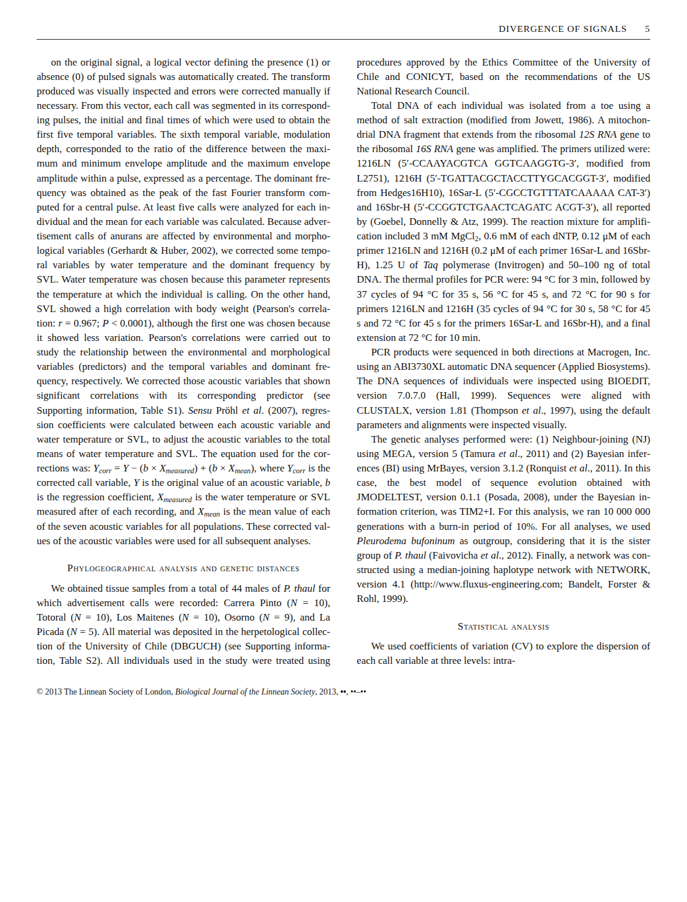DIVERGENCE OF SIGNALS 5
on the original signal, a logical vector defining the presence (1) or absence (0) of pulsed signals was automatically created. The transform produced was visually inspected and errors were corrected manually if necessary. From this vector, each call was segmented in its corresponding pulses, the initial and final times of which were used to obtain the first five temporal variables. The sixth temporal variable, modulation depth, corresponded to the ratio of the difference between the maximum and minimum envelope amplitude and the maximum envelope amplitude within a pulse, expressed as a percentage. The dominant frequency was obtained as the peak of the fast Fourier transform computed for a central pulse. At least five calls were analyzed for each individual and the mean for each variable was calculated. Because advertisement calls of anurans are affected by environmental and morphological variables (Gerhardt & Huber, 2002), we corrected some temporal variables by water temperature and the dominant frequency by SVL. Water temperature was chosen because this parameter represents the temperature at which the individual is calling. On the other hand, SVL showed a high correlation with body weight (Pearson's correlation: r = 0.967; P < 0.0001), although the first one was chosen because it showed less variation. Pearson's correlations were carried out to study the relationship between the environmental and morphological variables (predictors) and the temporal variables and dominant frequency, respectively. We corrected those acoustic variables that shown significant correlations with its corresponding predictor (see Supporting information, Table S1). Sensu Pröhl et al. (2007), regression coefficients were calculated between each acoustic variable and water temperature or SVL, to adjust the acoustic variables to the total means of water temperature and SVL. The equation used for the corrections was: Ycorr = Y − (b × Xmeasured) + (b × Xmean), where Ycorr is the corrected call variable, Y is the original value of an acoustic variable, b is the regression coefficient, Xmeasured is the water temperature or SVL measured after of each recording, and Xmean is the mean value of each of the seven acoustic variables for all populations. These corrected values of the acoustic variables were used for all subsequent analyses.
Phylogeographical analysis and genetic distances
We obtained tissue samples from a total of 44 males of P. thaul for which advertisement calls were recorded: Carrera Pinto (N = 10), Totoral (N = 10), Los Maitenes (N = 10), Osorno (N = 9), and La Picada (N = 5). All material was deposited in the herpetological collection of the University of Chile (DBGUCH) (see Supporting information, Table S2). All individuals used in the study were treated using procedures approved by the Ethics Committee of the University of Chile and CONICYT, based on the recommendations of the US National Research Council.
Total DNA of each individual was isolated from a toe using a method of salt extraction (modified from Jowett, 1986). A mitochondrial DNA fragment that extends from the ribosomal 12S RNA gene to the ribosomal 16S RNA gene was amplified. The primers utilized were: 1216LN (5′-CCAAYACGTCA GGTCAAGGTG-3′, modified from L2751), 1216H (5′-TGATTACGCTACCTTYGCACGGT-3′, modified from Hedges16H10), 16Sar-L (5′-CGCCTGTTTATCAAAAA CAT-3′) and 16Sbr-H (5′-CCGGTCTGAACTCAGATC ACGT-3′), all reported by (Goebel, Donnelly & Atz, 1999). The reaction mixture for amplification included 3 mM MgCl2, 0.6 mM of each dNTP, 0.12 μM of each primer 1216LN and 1216H (0.2 μM of each primer 16Sar-L and 16Sbr-H), 1.25 U of Taq polymerase (Invitrogen) and 50–100 ng of total DNA. The thermal profiles for PCR were: 94 °C for 3 min, followed by 37 cycles of 94 °C for 35 s, 56 °C for 45 s, and 72 °C for 90 s for primers 1216LN and 1216H (35 cycles of 94 °C for 30 s, 58 °C for 45 s and 72 °C for 45 s for the primers 16Sar-L and 16Sbr-H), and a final extension at 72 °C for 10 min.
PCR products were sequenced in both directions at Macrogen, Inc. using an ABI3730XL automatic DNA sequencer (Applied Biosystems). The DNA sequences of individuals were inspected using BIOEDIT, version 7.0.7.0 (Hall, 1999). Sequences were aligned with CLUSTALX, version 1.81 (Thompson et al., 1997), using the default parameters and alignments were inspected visually.
The genetic analyses performed were: (1) Neighbour-joining (NJ) using MEGA, version 5 (Tamura et al., 2011) and (2) Bayesian inferences (BI) using MrBayes, version 3.1.2 (Ronquist et al., 2011). In this case, the best model of sequence evolution obtained with JMODELTEST, version 0.1.1 (Posada, 2008), under the Bayesian information criterion, was TIM2+I. For this analysis, we ran 10 000 000 generations with a burn-in period of 10%. For all analyses, we used Pleurodema bufoninum as outgroup, considering that it is the sister group of P. thaul (Faivovicha et al., 2012). Finally, a network was constructed using a median-joining haplotype network with NETWORK, version 4.1 (http://www.fluxus-engineering.com; Bandelt, Forster & Rohl, 1999).
Statistical analysis
We used coefficients of variation (CV) to explore the dispersion of each call variable at three levels: intra-
© 2013 The Linnean Society of London, Biological Journal of the Linnean Society, 2013, ••, ••–••